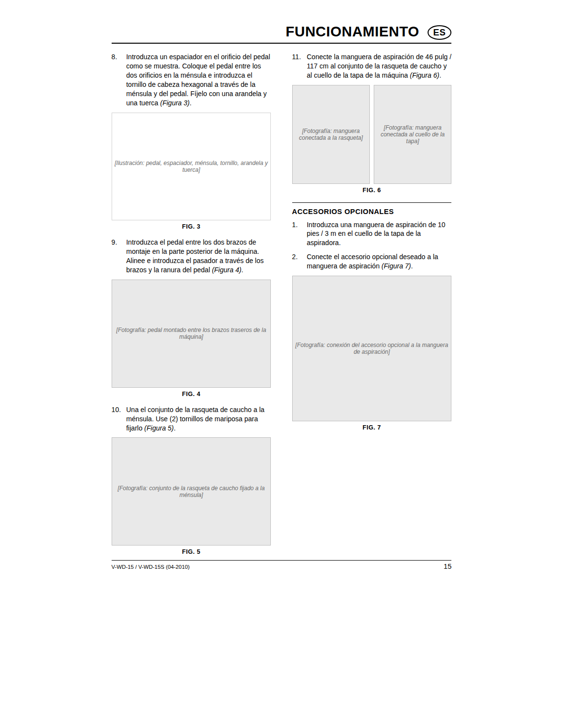FUNCIONAMIENTO ES
8. Introduzca un espaciador en el orificio del pedal como se muestra. Coloque el pedal entre los dos orificios en la ménsula e introduzca el tornillo de cabeza hexagonal a través de la ménsula y del pedal. Fíjelo con una arandela y una tuerca (Figura 3).
[Ilustración: pedal, espaciador, ménsula, tornillo, arandela y tuerca]
FIG. 3
9. Introduzca el pedal entre los dos brazos de montaje en la parte posterior de la máquina. Alinee e introduzca el pasador a través de los brazos y la ranura del pedal (Figura 4).
[Fotografía: pedal montado entre los brazos traseros de la máquina]
FIG. 4
10. Una el conjunto de la rasqueta de caucho a la ménsula. Use (2) tornillos de mariposa para fijarlo (Figura 5).
[Fotografía: conjunto de la rasqueta de caucho fijado a la ménsula]
FIG. 5
11. Conecte la manguera de aspiración de 46 pulg / 117 cm al conjunto de la rasqueta de caucho y al cuello de la tapa de la máquina (Figura 6).
[Fotografía: manguera conectada a la rasqueta]
[Fotografía: manguera conectada al cuello de la tapa]
FIG. 6
ACCESORIOS OPCIONALES
1. Introduzca una manguera de aspiración de 10 pies / 3 m en el cuello de la tapa de la aspiradora.
2. Conecte el accesorio opcional deseado a la manguera de aspiración (Figura 7).
[Fotografía: conexión del accesorio opcional a la manguera de aspiración]
FIG. 7
V-WD-15 / V-WD-15S (04-2010) 15